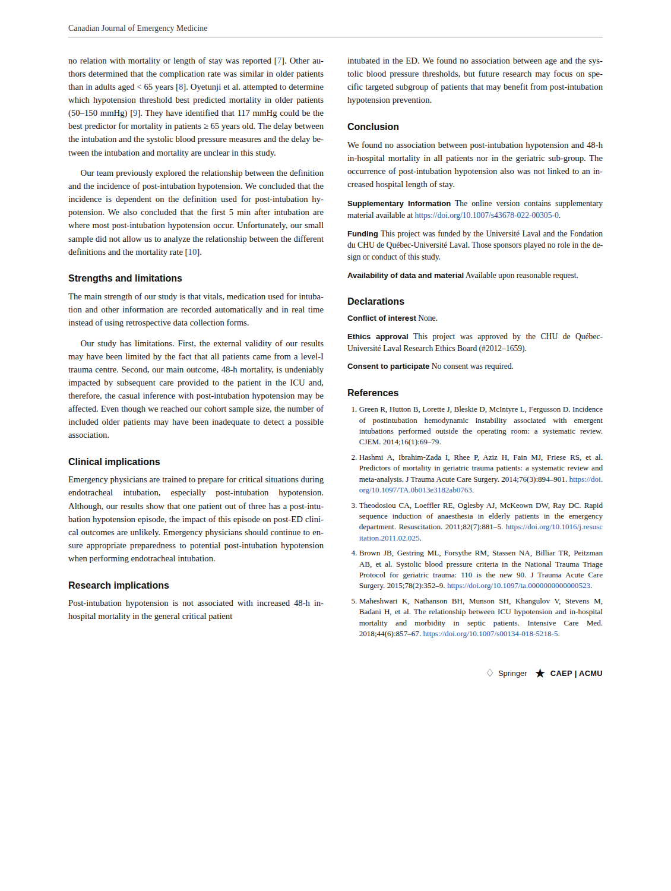Canadian Journal of Emergency Medicine
no relation with mortality or length of stay was reported [7]. Other authors determined that the complication rate was similar in older patients than in adults aged < 65 years [8]. Oyetunji et al. attempted to determine which hypotension threshold best predicted mortality in older patients (50–150 mmHg) [9]. They have identified that 117 mmHg could be the best predictor for mortality in patients ≥ 65 years old. The delay between the intubation and the systolic blood pressure measures and the delay between the intubation and mortality are unclear in this study.
Our team previously explored the relationship between the definition and the incidence of post-intubation hypotension. We concluded that the incidence is dependent on the definition used for post-intubation hypotension. We also concluded that the first 5 min after intubation are where most post-intubation hypotension occur. Unfortunately, our small sample did not allow us to analyze the relationship between the different definitions and the mortality rate [10].
Strengths and limitations
The main strength of our study is that vitals, medication used for intubation and other information are recorded automatically and in real time instead of using retrospective data collection forms.
Our study has limitations. First, the external validity of our results may have been limited by the fact that all patients came from a level-I trauma centre. Second, our main outcome, 48-h mortality, is undeniably impacted by subsequent care provided to the patient in the ICU and, therefore, the casual inference with post-intubation hypotension may be affected. Even though we reached our cohort sample size, the number of included older patients may have been inadequate to detect a possible association.
Clinical implications
Emergency physicians are trained to prepare for critical situations during endotracheal intubation, especially post-intubation hypotension. Although, our results show that one patient out of three has a post-intubation hypotension episode, the impact of this episode on post-ED clinical outcomes are unlikely. Emergency physicians should continue to ensure appropriate preparedness to potential post-intubation hypotension when performing endotracheal intubation.
Research implications
Post-intubation hypotension is not associated with increased 48-h in-hospital mortality in the general critical patient
intubated in the ED. We found no association between age and the systolic blood pressure thresholds, but future research may focus on specific targeted subgroup of patients that may benefit from post-intubation hypotension prevention.
Conclusion
We found no association between post-intubation hypotension and 48-h in-hospital mortality in all patients nor in the geriatric sub-group. The occurrence of post-intubation hypotension also was not linked to an increased hospital length of stay.
Supplementary Information The online version contains supplementary material available at https://doi.org/10.1007/s43678-022-00305-0.
Funding This project was funded by the Université Laval and the Fondation du CHU de Québec-Université Laval. Those sponsors played no role in the design or conduct of this study.
Availability of data and material Available upon reasonable request.
Declarations
Conflict of interest None.
Ethics approval This project was approved by the CHU de Québec-Université Laval Research Ethics Board (#2012–1659).
Consent to participate No consent was required.
References
Green R, Hutton B, Lorette J, Bleskie D, McIntyre L, Fergusson D. Incidence of postintubation hemodynamic instability associated with emergent intubations performed outside the operating room: a systematic review. CJEM. 2014;16(1):69–79.
Hashmi A, Ibrahim-Zada I, Rhee P, Aziz H, Fain MJ, Friese RS, et al. Predictors of mortality in geriatric trauma patients: a systematic review and meta-analysis. J Trauma Acute Care Surgery. 2014;76(3):894–901. https://doi.org/10.1097/TA.0b013e3182ab0763.
Theodosiou CA, Loeffler RE, Oglesby AJ, McKeown DW, Ray DC. Rapid sequence induction of anaesthesia in elderly patients in the emergency department. Resuscitation. 2011;82(7):881–5. https://doi.org/10.1016/j.resuscitation.2011.02.025.
Brown JB, Gestring ML, Forsythe RM, Stassen NA, Billiar TR, Peitzman AB, et al. Systolic blood pressure criteria in the National Trauma Triage Protocol for geriatric trauma: 110 is the new 90. J Trauma Acute Care Surgery. 2015;78(2):352–9. https://doi.org/10.1097/ta.0000000000000523.
Maheshwari K, Nathanson BH, Munson SH, Khangulov V, Stevens M, Badani H, et al. The relationship between ICU hypotension and in-hospital mortality and morbidity in septic patients. Intensive Care Med. 2018;44(6):857–67. https://doi.org/10.1007/s00134-018-5218-5.
♢ Springer ★ CAEP | ACMU